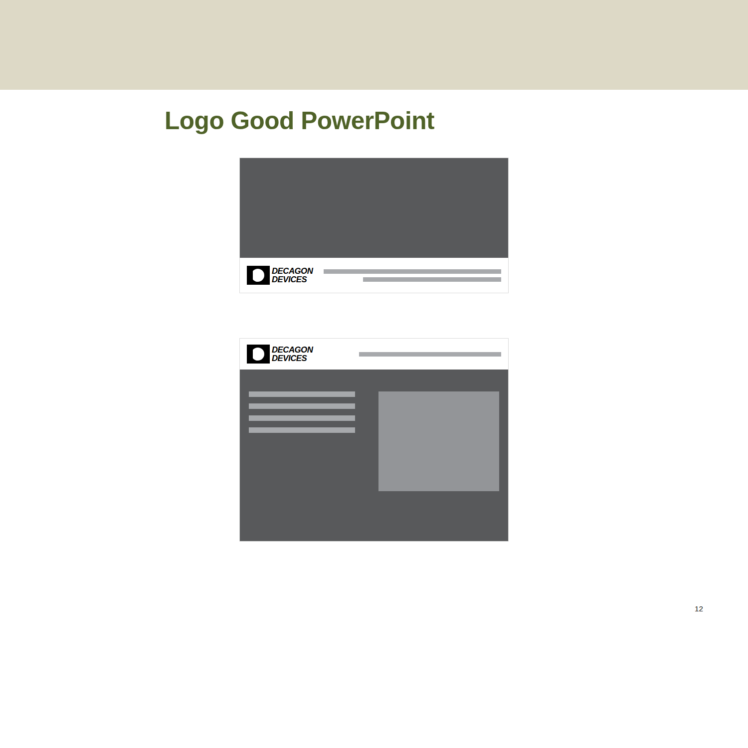Logo Good PowerPoint
DECAGON
DEVICES
DECAGON
DEVICES
12